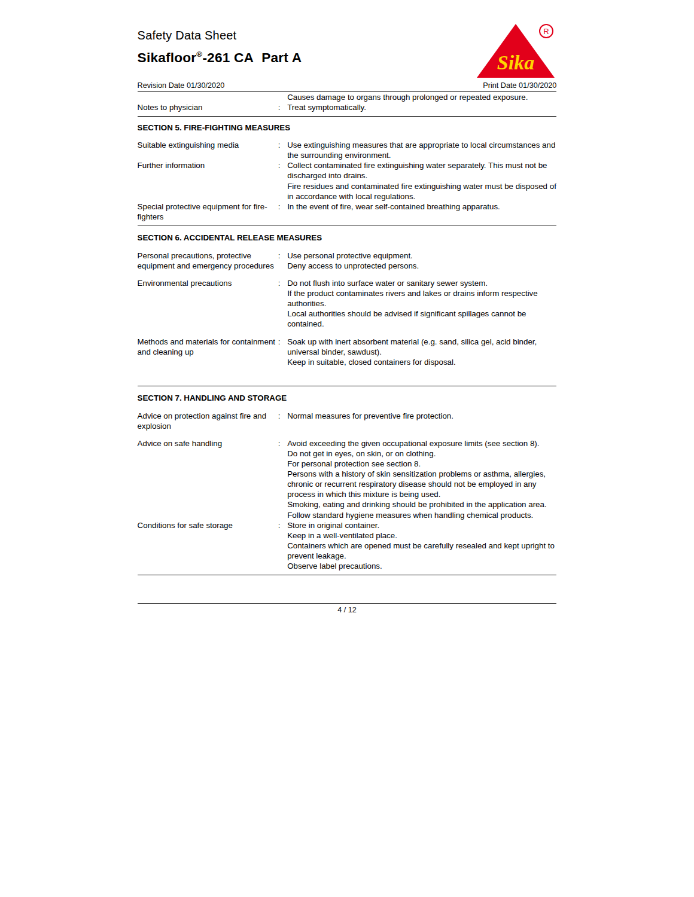R Sika
Safety Data Sheet
Sikafloor®-261 CA Part A
Revision Date 01/30/2020 Print Date 01/30/2020
| | | Causes damage to organs through prolonged or repeated exposure. |
| Notes to physician | : | Treat symptomatically. |
SECTION 5. FIRE-FIGHTING MEASURES
| Suitable extinguishing media | : | Use extinguishing measures that are appropriate to local circumstances and the surrounding environment. |
| Further information | : | Collect contaminated fire extinguishing water separately. This must not be discharged into drains. Fire residues and contaminated fire extinguishing water must be disposed of in accordance with local regulations. |
| Special protective equipment for fire-fighters | : | In the event of fire, wear self-contained breathing apparatus. |
SECTION 6. ACCIDENTAL RELEASE MEASURES
| Personal precautions, protective equipment and emergency procedures | : | Use personal protective equipment. Deny access to unprotected persons. |
| Environmental precautions | : | Do not flush into surface water or sanitary sewer system. If the product contaminates rivers and lakes or drains inform respective authorities. Local authorities should be advised if significant spillages cannot be contained. |
| Methods and materials for containment and cleaning up | : | Soak up with inert absorbent material (e.g. sand, silica gel, acid binder, universal binder, sawdust). Keep in suitable, closed containers for disposal. |
SECTION 7. HANDLING AND STORAGE
| Advice on protection against fire and explosion | : | Normal measures for preventive fire protection. |
| Advice on safe handling | : | Avoid exceeding the given occupational exposure limits (see section 8). Do not get in eyes, on skin, or on clothing. For personal protection see section 8. Persons with a history of skin sensitization problems or asthma, allergies, chronic or recurrent respiratory disease should not be employed in any process in which this mixture is being used. Smoking, eating and drinking should be prohibited in the application area. Follow standard hygiene measures when handling chemical products. |
| Conditions for safe storage | : | Store in original container. Keep in a well-ventilated place. Containers which are opened must be carefully resealed and kept upright to prevent leakage. Observe label precautions. |
4 / 12